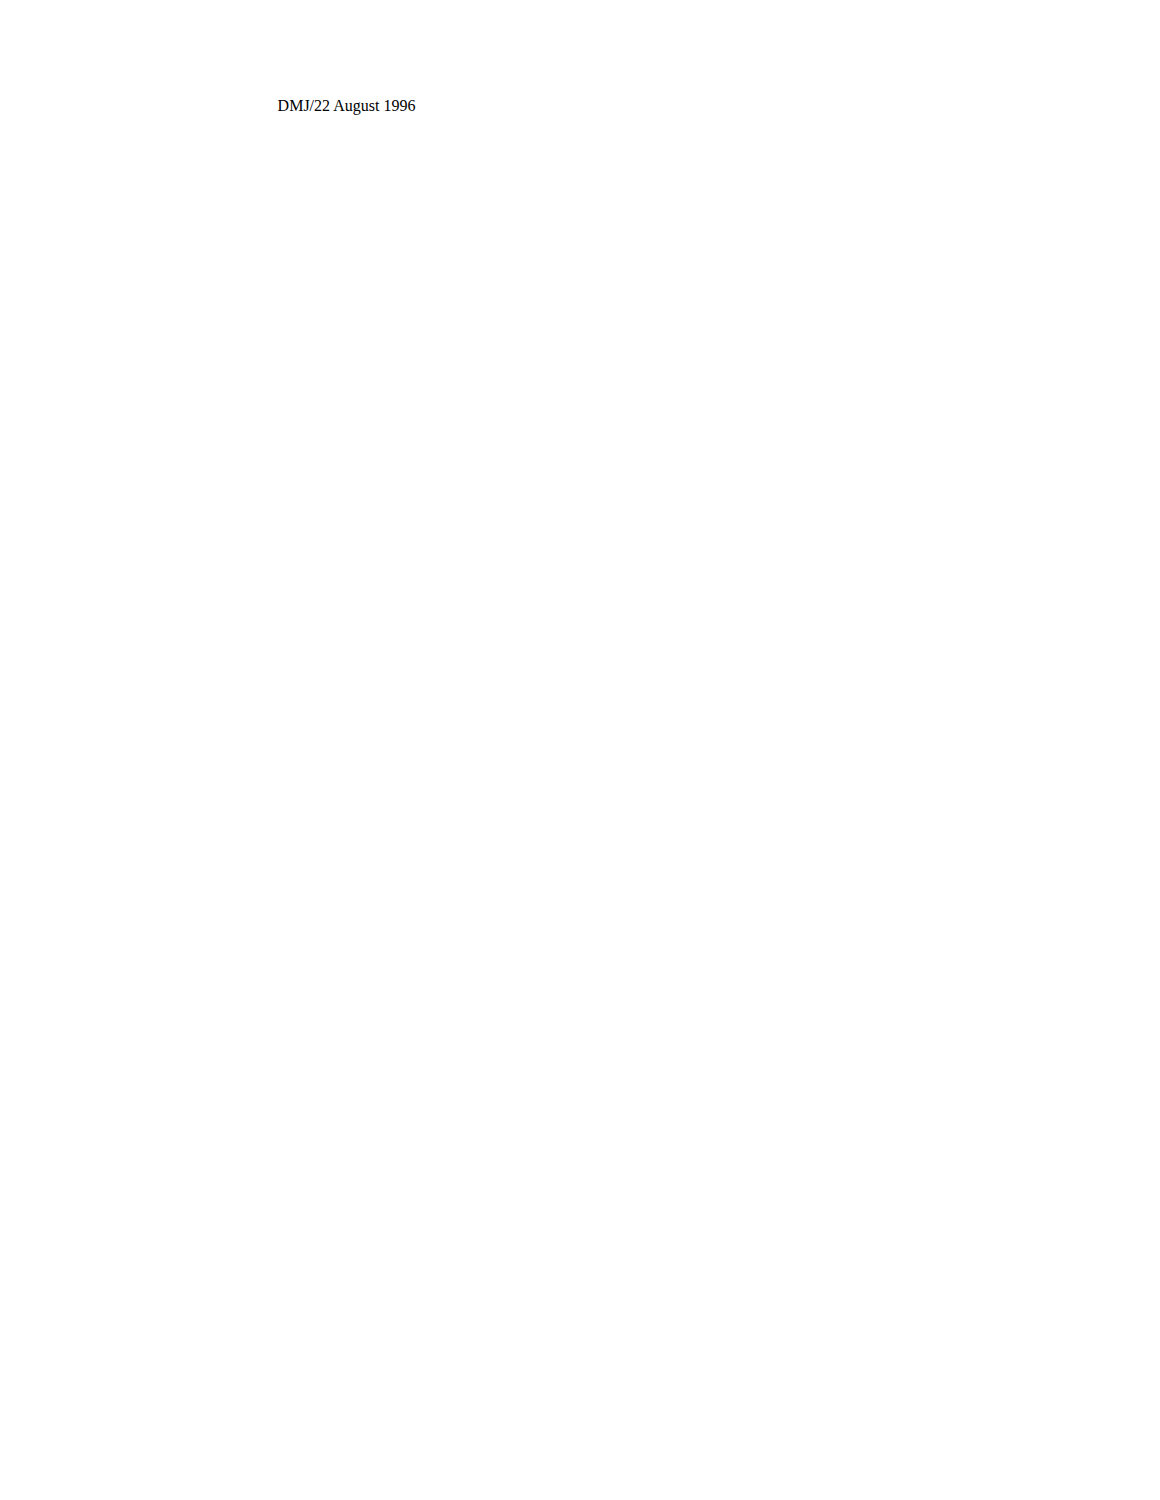DMJ/22 August 1996